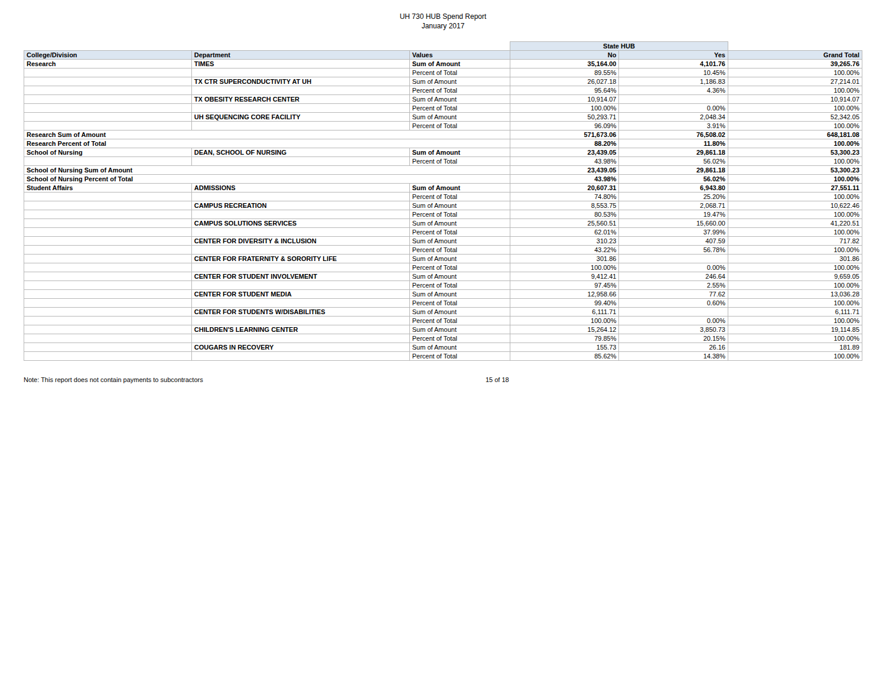UH 730 HUB Spend Report
January 2017
| | | | State HUB | |
| --- | --- | --- | --- | --- |
| College/Division | Department | Values | No | Yes | Grand Total |
| Research | TIMES | Sum of Amount | 35,164.00 | 4,101.76 | 39,265.76 |
| | | Percent of Total | 89.55% | 10.45% | 100.00% |
| | TX CTR SUPERCONDUCTIVITY AT UH | Sum of Amount | 26,027.18 | 1,186.83 | 27,214.01 |
| | | Percent of Total | 95.64% | 4.36% | 100.00% |
| | TX OBESITY RESEARCH CENTER | Sum of Amount | 10,914.07 | | 10,914.07 |
| | | Percent of Total | 100.00% | 0.00% | 100.00% |
| | UH SEQUENCING CORE FACILITY | Sum of Amount | 50,293.71 | 2,048.34 | 52,342.05 |
| | | Percent of Total | 96.09% | 3.91% | 100.00% |
| Research Sum of Amount | 571,673.06 | 76,508.02 | 648,181.08 |
| Research Percent of Total | 88.20% | 11.80% | 100.00% |
| School of Nursing | DEAN, SCHOOL OF NURSING | Sum of Amount | 23,439.05 | 29,861.18 | 53,300.23 |
| | | Percent of Total | 43.98% | 56.02% | 100.00% |
| School of Nursing Sum of Amount | 23,439.05 | 29,861.18 | 53,300.23 |
| School of Nursing Percent of Total | 43.98% | 56.02% | 100.00% |
| Student Affairs | ADMISSIONS | Sum of Amount | 20,607.31 | 6,943.80 | 27,551.11 |
| | | Percent of Total | 74.80% | 25.20% | 100.00% |
| | CAMPUS RECREATION | Sum of Amount | 8,553.75 | 2,068.71 | 10,622.46 |
| | | Percent of Total | 80.53% | 19.47% | 100.00% |
| | CAMPUS SOLUTIONS SERVICES | Sum of Amount | 25,560.51 | 15,660.00 | 41,220.51 |
| | | Percent of Total | 62.01% | 37.99% | 100.00% |
| | CENTER FOR DIVERSITY & INCLUSION | Sum of Amount | 310.23 | 407.59 | 717.82 |
| | | Percent of Total | 43.22% | 56.78% | 100.00% |
| | CENTER FOR FRATERNITY & SORORITY LIFE | Sum of Amount | 301.86 | | 301.86 |
| | | Percent of Total | 100.00% | 0.00% | 100.00% |
| | CENTER FOR STUDENT INVOLVEMENT | Sum of Amount | 9,412.41 | 246.64 | 9,659.05 |
| | | Percent of Total | 97.45% | 2.55% | 100.00% |
| | CENTER FOR STUDENT MEDIA | Sum of Amount | 12,958.66 | 77.62 | 13,036.28 |
| | | Percent of Total | 99.40% | 0.60% | 100.00% |
| | CENTER FOR STUDENTS W/DISABILITIES | Sum of Amount | 6,111.71 | | 6,111.71 |
| | | Percent of Total | 100.00% | 0.00% | 100.00% |
| | CHILDREN'S LEARNING CENTER | Sum of Amount | 15,264.12 | 3,850.73 | 19,114.85 |
| | | Percent of Total | 79.85% | 20.15% | 100.00% |
| | COUGARS IN RECOVERY | Sum of Amount | 155.73 | 26.16 | 181.89 |
| | | Percent of Total | 85.62% | 14.38% | 100.00% |
Note: This report does not contain payments to subcontractors
15 of 18